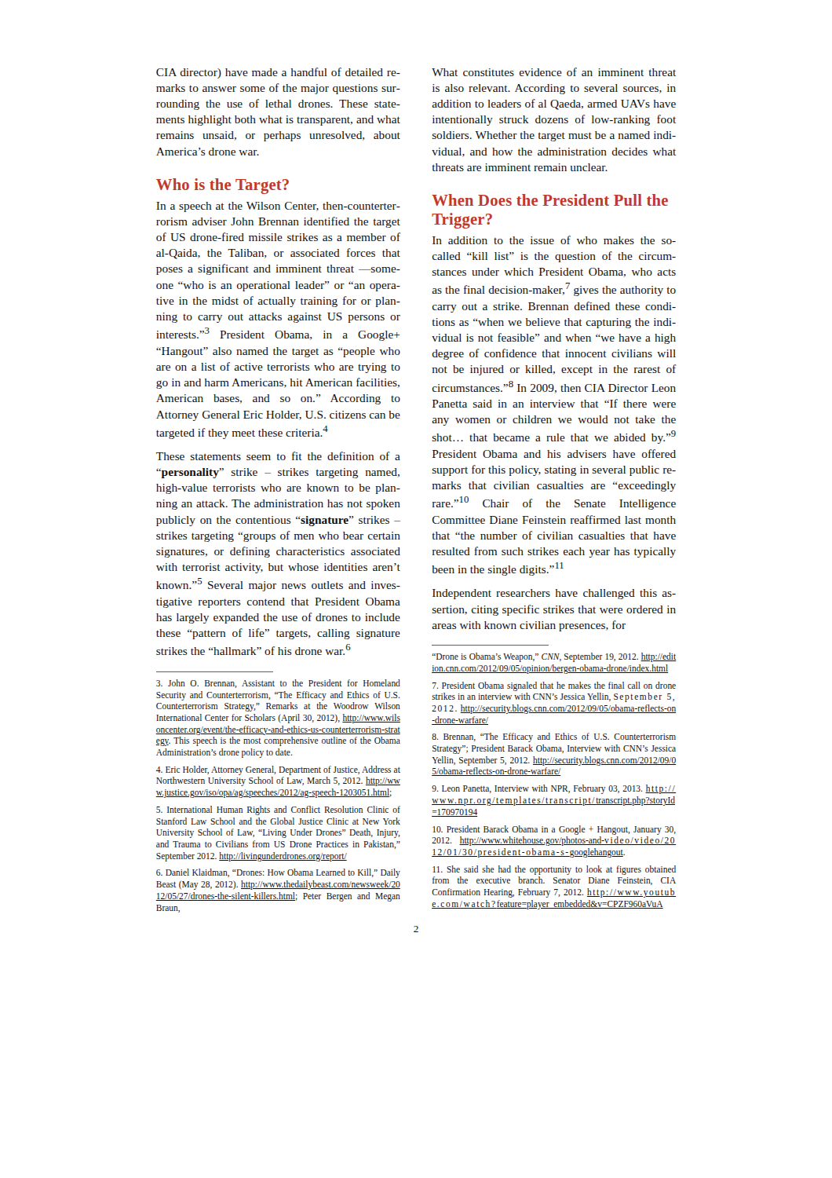CIA director) have made a handful of detailed remarks to answer some of the major questions surrounding the use of lethal drones. These statements highlight both what is transparent, and what remains unsaid, or perhaps unresolved, about America’s drone war.
Who is the Target?
In a speech at the Wilson Center, then-counterterrorism adviser John Brennan identified the target of US drone-fired missile strikes as a member of al-Qaida, the Taliban, or associated forces that poses a significant and imminent threat —someone “who is an operational leader” or “an operative in the midst of actually training for or planning to carry out attacks against US persons or interests.”3 President Obama, in a Google+ “Hangout” also named the target as “people who are on a list of active terrorists who are trying to go in and harm Americans, hit American facilities, American bases, and so on.” According to Attorney General Eric Holder, U.S. citizens can be targeted if they meet these criteria.4
These statements seem to fit the definition of a “personality” strike – strikes targeting named, high-value terrorists who are known to be planning an attack. The administration has not spoken publicly on the contentious “signature” strikes – strikes targeting “groups of men who bear certain signatures, or defining characteristics associated with terrorist activity, but whose identities aren’t known.”5 Several major news outlets and investigative reporters contend that President Obama has largely expanded the use of drones to include these “pattern of life” targets, calling signature strikes the “hallmark” of his drone war.6
3. John O. Brennan, Assistant to the President for Homeland Security and Counterterrorism, “The Efficacy and Ethics of U.S. Counterterrorism Strategy,” Remarks at the Woodrow Wilson International Center for Scholars (April 30, 2012), http://www.wilsoncenter.org/event/the-efficacy-and-ethics-us-counterterrorism-strategy. This speech is the most comprehensive outline of the Obama Administration’s drone policy to date.
4. Eric Holder, Attorney General, Department of Justice, Address at Northwestern University School of Law, March 5, 2012. http://www.justice.gov/iso/opa/ag/speeches/2012/ag-speech-1203051.html;
5. International Human Rights and Conflict Resolution Clinic of Stanford Law School and the Global Justice Clinic at New York University School of Law, “Living Under Drones” Death, Injury, and Trauma to Civilians from US Drone Practices in Pakistan,” September 2012. http://livingunderdrones.org/report/
6. Daniel Klaidman, “Drones: How Obama Learned to Kill,” Daily Beast (May 28, 2012). http://www.thedailybeast.com/newsweek/2012/05/27/drones-the-silent-killers.html; Peter Bergen and Megan Braun,
What constitutes evidence of an imminent threat is also relevant. According to several sources, in addition to leaders of al Qaeda, armed UAVs have intentionally struck dozens of low-ranking foot soldiers. Whether the target must be a named individual, and how the administration decides what threats are imminent remain unclear.
When Does the President Pull the Trigger?
In addition to the issue of who makes the so-called “kill list” is the question of the circumstances under which President Obama, who acts as the final decision-maker,7 gives the authority to carry out a strike. Brennan defined these conditions as “when we believe that capturing the individual is not feasible” and when “we have a high degree of confidence that innocent civilians will not be injured or killed, except in the rarest of circumstances.”8 In 2009, then CIA Director Leon Panetta said in an interview that “If there were any women or children we would not take the shot… that became a rule that we abided by.”9 President Obama and his advisers have offered support for this policy, stating in several public remarks that civilian casualties are “exceedingly rare.”10 Chair of the Senate Intelligence Committee Diane Feinstein reaffirmed last month that “the number of civilian casualties that have resulted from such strikes each year has typically been in the single digits.”11
Independent researchers have challenged this assertion, citing specific strikes that were ordered in areas with known civilian presences, for
“Drone is Obama’s Weapon,” CNN, September 19, 2012. http://edition.cnn.com/2012/09/05/opinion/bergen-obama-drone/index.html
7. President Obama signaled that he makes the final call on drone strikes in an interview with CNN’s Jessica Yellin, September 5, 2012. http://security.blogs.cnn.com/2012/09/05/obama-reflects-on-drone-warfare/
8. Brennan, “The Efficacy and Ethics of U.S. Counterterrorism Strategy”; President Barack Obama, Interview with CNN’s Jessica Yellin, September 5, 2012. http://security.blogs.cnn.com/2012/09/05/obama-reflects-on-drone-warfare/
9. Leon Panetta, Interview with NPR, February 03, 2013. http://www.npr.org/templates/transcript/transcript.php?storyId=170970194
10. President Barack Obama in a Google + Hangout, January 30, 2012. http://www.whitehouse.gov/photos-and-video/video/2012/01/30/president-obama-s-googlehangout.
11. She said she had the opportunity to look at figures obtained from the executive branch. Senator Diane Feinstein, CIA Confirmation Hearing, February 7, 2012. http://www.youtube.com/watch?feature=player_embedded&v=CPZF960aVuA
2